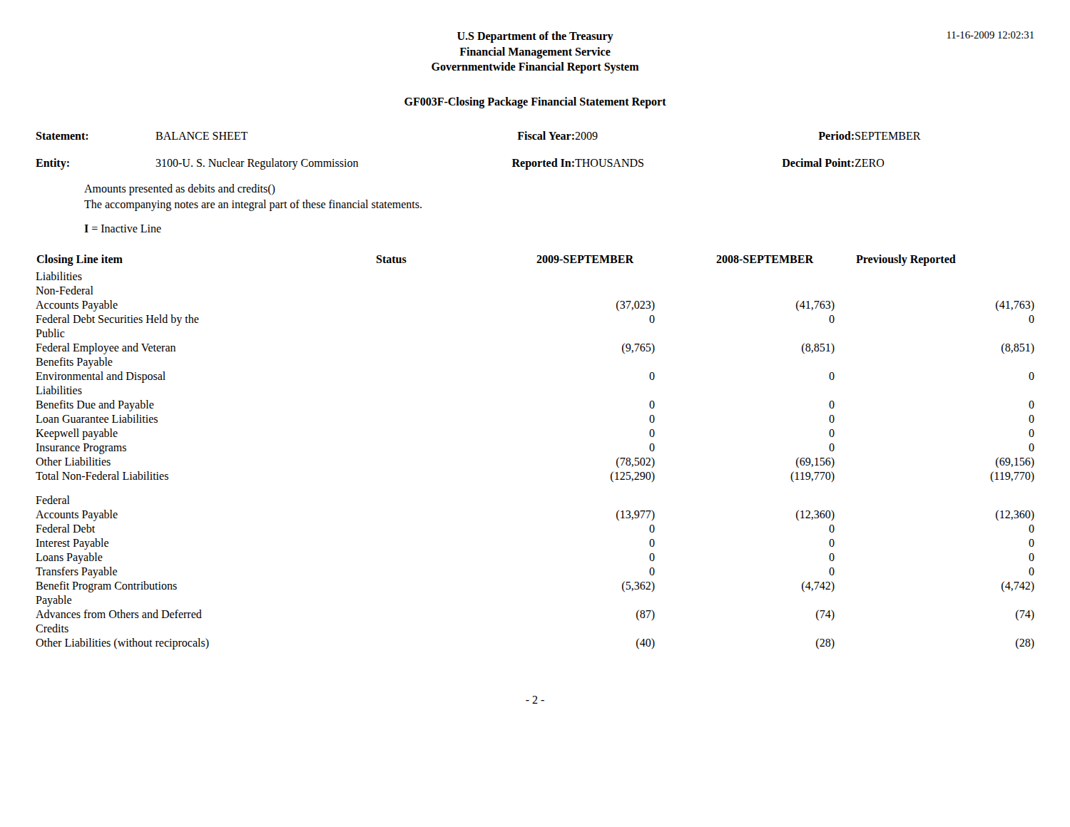11-16-2009 12:02:31
U.S Department of the Treasury
Financial Management Service
Governmentwide Financial Report System
GF003F-Closing Package Financial Statement Report
| Statement: | BALANCE SHEET | Fiscal Year: | 2009 | Period: | SEPTEMBER |
| Entity: | 3100-U. S. Nuclear Regulatory Commission | Reported In: | THOUSANDS | Decimal Point: | ZERO |
Amounts presented as debits and credits()
The accompanying notes are an integral part of these financial statements.
I = Inactive Line
| Closing Line item | Status | 2009-SEPTEMBER | 2008-SEPTEMBER | Previously Reported |
| --- | --- | --- | --- | --- |
| Liabilities | | | | |
| Non-Federal | | | | |
| Accounts Payable | | (37,023) | (41,763) | (41,763) |
| Federal Debt Securities Held by the Public | | 0 | 0 | 0 |
| Federal Employee and Veteran Benefits Payable | | (9,765) | (8,851) | (8,851) |
| Environmental and Disposal Liabilities | | 0 | 0 | 0 |
| Benefits Due and Payable | | 0 | 0 | 0 |
| Loan Guarantee Liabilities | | 0 | 0 | 0 |
| Keepwell payable | | 0 | 0 | 0 |
| Insurance Programs | | 0 | 0 | 0 |
| Other Liabilities | | (78,502) | (69,156) | (69,156) |
| Total Non-Federal Liabilities | | (125,290) | (119,770) | (119,770) |
| Federal | | | | |
| Accounts Payable | | (13,977) | (12,360) | (12,360) |
| Federal Debt | | 0 | 0 | 0 |
| Interest Payable | | 0 | 0 | 0 |
| Loans Payable | | 0 | 0 | 0 |
| Transfers Payable | | 0 | 0 | 0 |
| Benefit Program Contributions Payable | | (5,362) | (4,742) | (4,742) |
| Advances from Others and Deferred Credits | | (87) | (74) | (74) |
| Other Liabilities (without reciprocals) | | (40) | (28) | (28) |
- 2 -